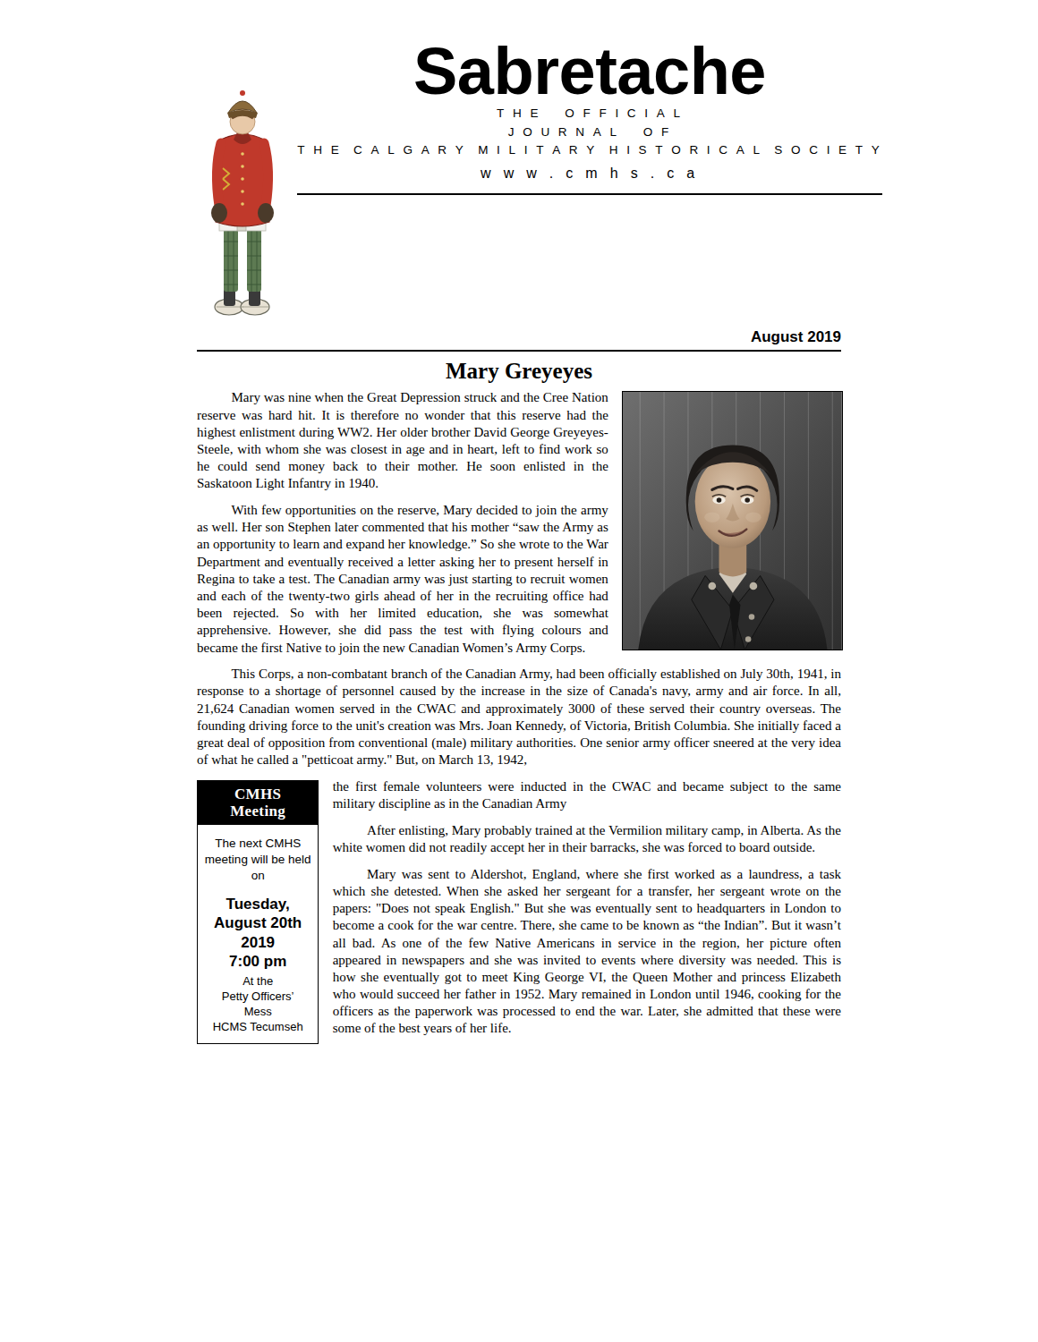Soldier in red tunic, tartan trousers and snowshoes
Sabretache
T H E O F F I C I A L
J O U R N A L O F
T H E C A L G A R Y M I L I T A R Y H I S T O R I C A L S O C I E T Y
w w w . c m h s . c a
August 2019
Mary Greyeyes
Portrait of Mary Greyeyes in CWAC uniform
Mary was nine when the Great Depression struck and the Cree Nation reserve was hard hit. It is therefore no wonder that this reserve had the highest enlistment during WW2. Her older brother David George Greyeyes-Steele, with whom she was closest in age and in heart, left to find work so he could send money back to their mother. He soon enlisted in the Saskatoon Light Infantry in 1940.
With few opportunities on the reserve, Mary decided to join the army as well. Her son Stephen later commented that his mother “saw the Army as an opportunity to learn and expand her knowledge.” So she wrote to the War Department and eventually received a letter asking her to present herself in Regina to take a test. The Canadian army was just starting to recruit women and each of the twenty-two girls ahead of her in the recruiting office had been rejected. So with her limited education, she was somewhat apprehensive. However, she did pass the test with flying colours and became the first Native to join the new Canadian Women’s Army Corps.
This Corps, a non-combatant branch of the Canadian Army, had been officially established on July 30th, 1941, in response to a shortage of personnel caused by the increase in the size of Canada's navy, army and air force. In all, 21,624 Canadian women served in the CWAC and approximately 3000 of these served their country overseas. The founding driving force to the unit's creation was Mrs. Joan Kennedy, of Victoria, British Columbia. She initially faced a great deal of opposition from conventional (male) military authorities. One senior army officer sneered at the very idea of what he called a "petticoat army." But, on March 13, 1942,
CMHS
Meeting
The next CMHS meeting will be held on
Tuesday,
August 20th
2019
7:00 pm
At the
Petty Officers’
Mess
HCMS Tecumseh
the first female volunteers were inducted in the CWAC and became subject to the same military discipline as in the Canadian Army
After enlisting, Mary probably trained at the Vermilion military camp, in Alberta. As the white women did not readily accept her in their barracks, she was forced to board outside.
Mary was sent to Aldershot, England, where she first worked as a laundress, a task which she detested. When she asked her sergeant for a transfer, her sergeant wrote on the papers: "Does not speak English." But she was eventually sent to headquarters in London to become a cook for the war centre. There, she came to be known as “the Indian”. But it wasn’t all bad. As one of the few Native Americans in service in the region, her picture often appeared in newspapers and she was invited to events where diversity was needed. This is how she eventually got to meet King George VI, the Queen Mother and princess Elizabeth who would succeed her father in 1952. Mary remained in London until 1946, cooking for the officers as the paperwork was processed to end the war. Later, she admitted that these were some of the best years of her life.